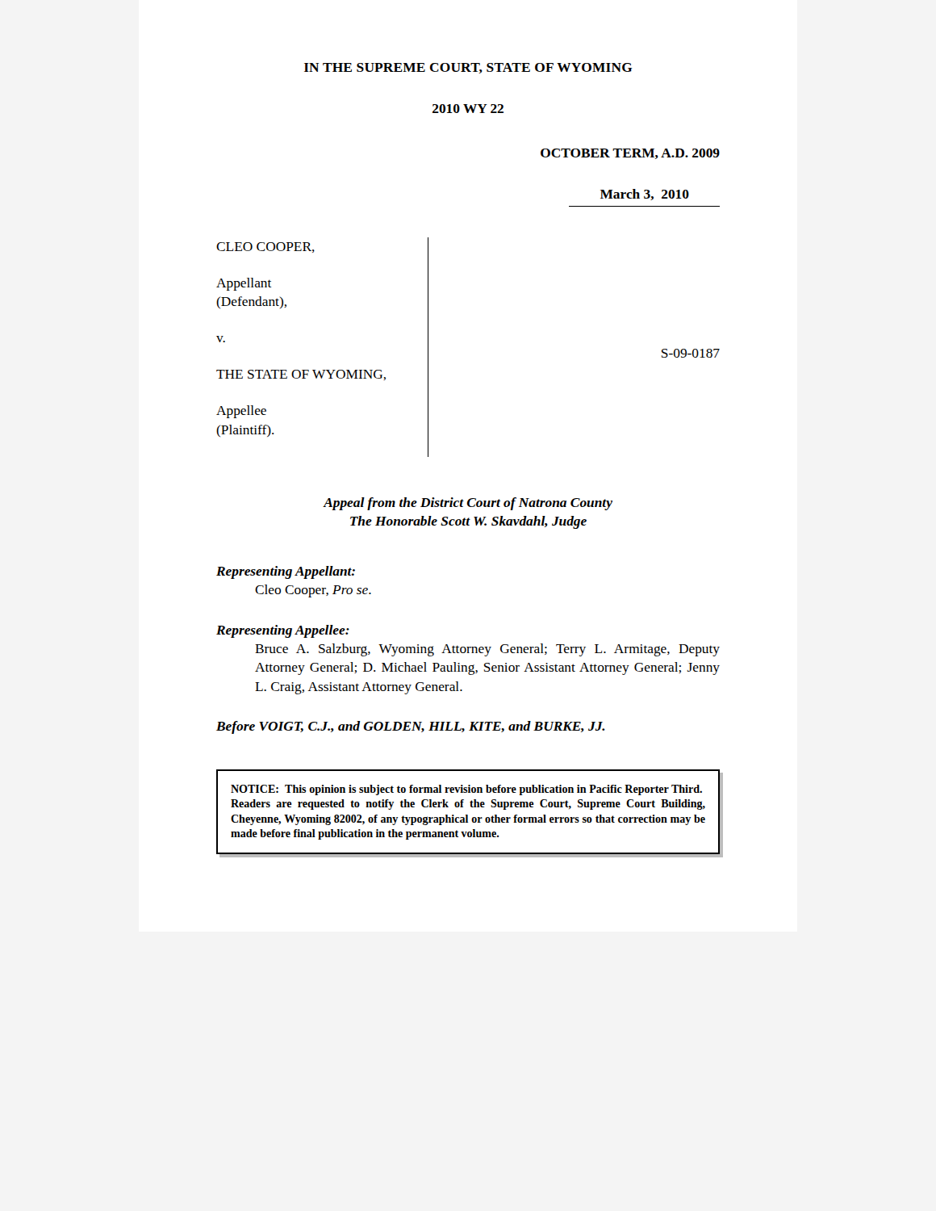IN THE SUPREME COURT, STATE OF WYOMING
2010 WY 22
OCTOBER TERM, A.D. 2009
March 3, 2010
| CLEO COOPER, Appellant (Defendant), v. THE STATE OF WYOMING, Appellee (Plaintiff). | | S-09-0187 |
Appeal from the District Court of Natrona County
The Honorable Scott W. Skavdahl, Judge
Representing Appellant:
Cleo Cooper, Pro se.
Representing Appellee:
Bruce A. Salzburg, Wyoming Attorney General; Terry L. Armitage, Deputy Attorney General; D. Michael Pauling, Senior Assistant Attorney General; Jenny L. Craig, Assistant Attorney General.
Before VOIGT, C.J., and GOLDEN, HILL, KITE, and BURKE, JJ.
NOTICE: This opinion is subject to formal revision before publication in Pacific Reporter Third. Readers are requested to notify the Clerk of the Supreme Court, Supreme Court Building, Cheyenne, Wyoming 82002, of any typographical or other formal errors so that correction may be made before final publication in the permanent volume.